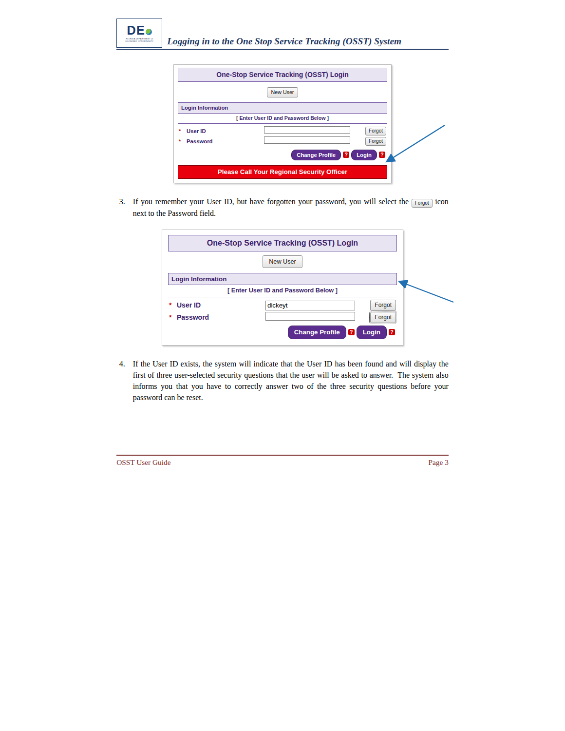DE
FLORIDA DEPARTMENT of
ECONOMIC OPPORTUNITY
Logging in to the One Stop Service Tracking (OSST) System
One-Stop Service Tracking (OSST) Login
New User
Login Information
[ Enter User ID and Password Below ]
| * | User ID | | Forgot |
| * | Password | | Forgot |
Change Profile?Login?
Please Call Your Regional Security Officer
3. If you remember your User ID, but have forgotten your password, you will select the Forgot icon next to the Password field.
One-Stop Service Tracking (OSST) Login
New User
Login Information
[ Enter User ID and Password Below ]
| * | User ID | dickeyt | Forgot |
| * | Password | | Forgot |
Change Profile?Login?
4. If the User ID exists, the system will indicate that the User ID has been found and will display the first of three user-selected security questions that the user will be asked to answer. The system also informs you that you have to correctly answer two of the three security questions before your password can be reset.
OSST User Guide
Page 3